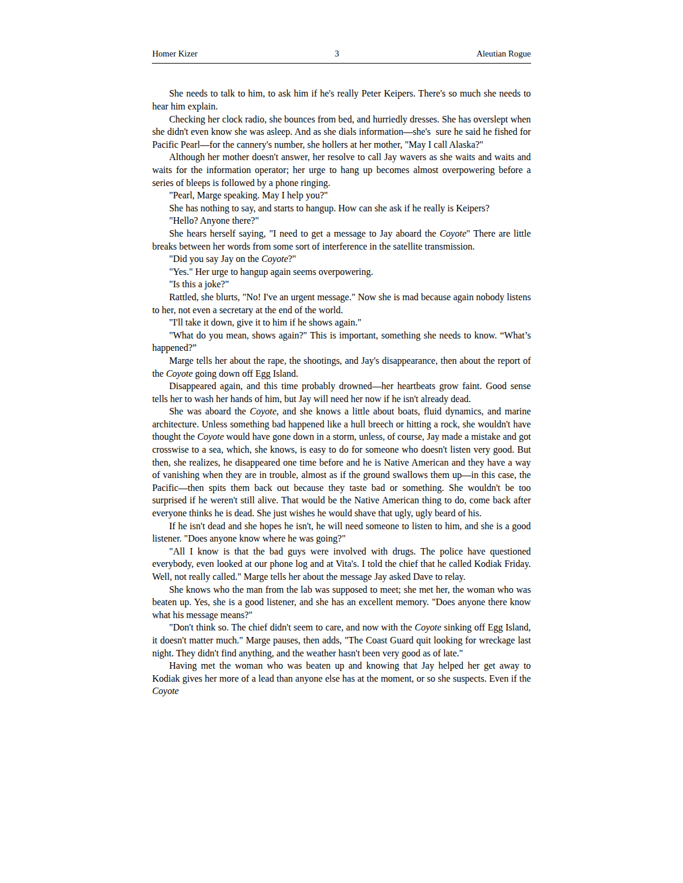Homer Kizer 3 Aleutian Rogue
She needs to talk to him, to ask him if he's really Peter Keipers. There's so much she needs to hear him explain.
Checking her clock radio, she bounces from bed, and hurriedly dresses. She has overslept when she didn't even know she was asleep. And as she dials information—she's sure he said he fished for Pacific Pearl—for the cannery's number, she hollers at her mother, "May I call Alaska?"
Although her mother doesn't answer, her resolve to call Jay wavers as she waits and waits and waits for the information operator; her urge to hang up becomes almost overpowering before a series of bleeps is followed by a phone ringing.
"Pearl, Marge speaking. May I help you?"
She has nothing to say, and starts to hangup. How can she ask if he really is Keipers?
"Hello? Anyone there?"
She hears herself saying, "I need to get a message to Jay aboard the Coyote" There are little breaks between her words from some sort of interference in the satellite transmission.
"Did you say Jay on the Coyote?"
"Yes." Her urge to hangup again seems overpowering.
"Is this a joke?"
Rattled, she blurts, "No! I've an urgent message." Now she is mad because again nobody listens to her, not even a secretary at the end of the world.
"I'll take it down, give it to him if he shows again."
"What do you mean, shows again?" This is important, something she needs to know. “What’s happened?”
Marge tells her about the rape, the shootings, and Jay's disappearance, then about the report of the Coyote going down off Egg Island.
Disappeared again, and this time probably drowned—her heartbeats grow faint. Good sense tells her to wash her hands of him, but Jay will need her now if he isn't already dead.
She was aboard the Coyote, and she knows a little about boats, fluid dynamics, and marine architecture. Unless something bad happened like a hull breech or hitting a rock, she wouldn't have thought the Coyote would have gone down in a storm, unless, of course, Jay made a mistake and got crosswise to a sea, which, she knows, is easy to do for someone who doesn't listen very good. But then, she realizes, he disappeared one time before and he is Native American and they have a way of vanishing when they are in trouble, almost as if the ground swallows them up—in this case, the Pacific—then spits them back out because they taste bad or something. She wouldn't be too surprised if he weren't still alive. That would be the Native American thing to do, come back after everyone thinks he is dead. She just wishes he would shave that ugly, ugly beard of his.
If he isn't dead and she hopes he isn't, he will need someone to listen to him, and she is a good listener. "Does anyone know where he was going?"
"All I know is that the bad guys were involved with drugs. The police have questioned everybody, even looked at our phone log and at Vita's. I told the chief that he called Kodiak Friday. Well, not really called." Marge tells her about the message Jay asked Dave to relay.
She knows who the man from the lab was supposed to meet; she met her, the woman who was beaten up. Yes, she is a good listener, and she has an excellent memory. "Does anyone there know what his message means?"
"Don't think so. The chief didn't seem to care, and now with the Coyote sinking off Egg Island, it doesn't matter much." Marge pauses, then adds, "The Coast Guard quit looking for wreckage last night. They didn't find anything, and the weather hasn't been very good as of late."
Having met the woman who was beaten up and knowing that Jay helped her get away to Kodiak gives her more of a lead than anyone else has at the moment, or so she suspects. Even if the Coyote